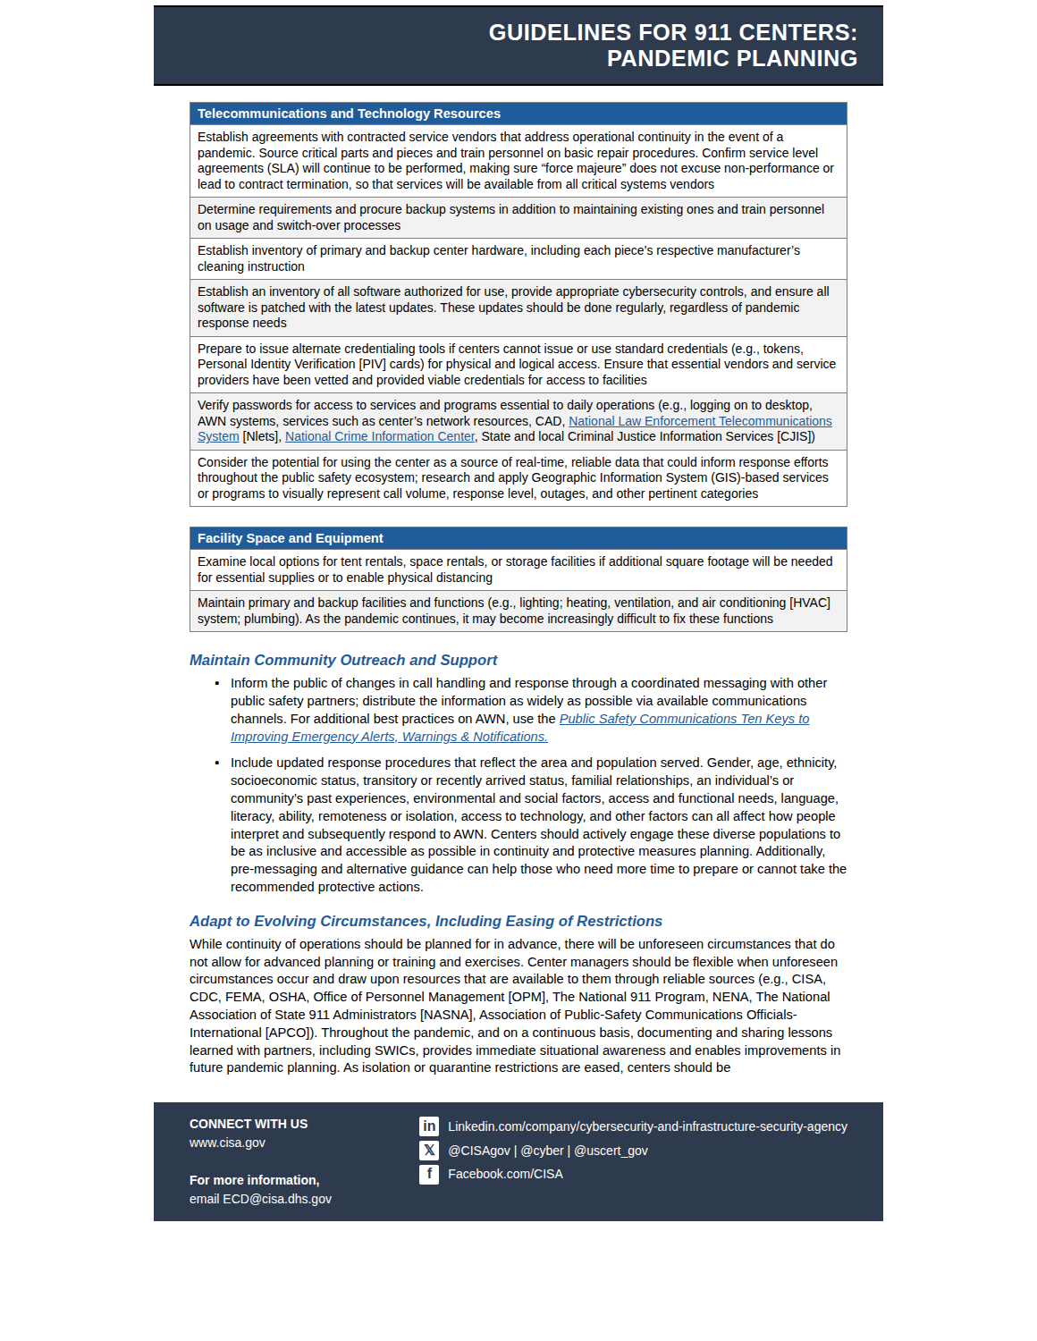Guidelines for 911 Centers:
Pandemic Planning
Telecommunications and Technology Resources
| Establish agreements with contracted service vendors that address operational continuity in the event of a pandemic. Source critical parts and pieces and train personnel on basic repair procedures. Confirm service level agreements (SLA) will continue to be performed, making sure “force majeure” does not excuse non-performance or lead to contract termination, so that services will be available from all critical systems vendors |
| Determine requirements and procure backup systems in addition to maintaining existing ones and train personnel on usage and switch-over processes |
| Establish inventory of primary and backup center hardware, including each piece’s respective manufacturer’s cleaning instruction |
| Establish an inventory of all software authorized for use, provide appropriate cybersecurity controls, and ensure all software is patched with the latest updates. These updates should be done regularly, regardless of pandemic response needs |
| Prepare to issue alternate credentialing tools if centers cannot issue or use standard credentials (e.g., tokens, Personal Identity Verification [PIV] cards) for physical and logical access. Ensure that essential vendors and service providers have been vetted and provided viable credentials for access to facilities |
| Verify passwords for access to services and programs essential to daily operations (e.g., logging on to desktop, AWN systems, services such as center’s network resources, CAD, National Law Enforcement Telecommunications System [Nlets], National Crime Information Center , State and local Criminal Justice Information Services [CJIS]) |
| Consider the potential for using the center as a source of real-time, reliable data that could inform response efforts throughout the public safety ecosystem; research and apply Geographic Information System (GIS)-based services or programs to visually represent call volume, response level, outages, and other pertinent categories |
Facility Space and Equipment
| Examine local options for tent rentals, space rentals, or storage facilities if additional square footage will be needed for essential supplies or to enable physical distancing |
| Maintain primary and backup facilities and functions (e.g., lighting; heating, ventilation, and air conditioning [HVAC] system; plumbing). As the pandemic continues, it may become increasingly difficult to fix these functions |
Maintain Community Outreach and Support
Inform the public of changes in call handling and response through a coordinated messaging with other public safety partners; distribute the information as widely as possible via available communications channels. For additional best practices on AWN, use the Public Safety Communications Ten Keys to Improving Emergency Alerts, Warnings & Notifications.
Include updated response procedures that reflect the area and population served. Gender, age, ethnicity, socioeconomic status, transitory or recently arrived status, familial relationships, an individual’s or community’s past experiences, environmental and social factors, access and functional needs, language, literacy, ability, remoteness or isolation, access to technology, and other factors can all affect how people interpret and subsequently respond to AWN. Centers should actively engage these diverse populations to be as inclusive and accessible as possible in continuity and protective measures planning. Additionally, pre-messaging and alternative guidance can help those who need more time to prepare or cannot take the recommended protective actions.
Adapt to Evolving Circumstances, Including Easing of Restrictions
While continuity of operations should be planned for in advance, there will be unforeseen circumstances that do not allow for advanced planning or training and exercises. Center managers should be flexible when unforeseen circumstances occur and draw upon resources that are available to them through reliable sources (e.g., CISA, CDC, FEMA, OSHA, Office of Personnel Management [OPM], The National 911 Program, NENA, The National Association of State 911 Administrators [NASNA], Association of Public-Safety Communications Officials-International [APCO]). Throughout the pandemic, and on a continuous basis, documenting and sharing lessons learned with partners, including SWICs, provides immediate situational awareness and enables improvements in future pandemic planning. As isolation or quarantine restrictions are eased, centers should be
CONNECT WITH US www.cisa.gov
For more information, email ECD@cisa.dhs.gov
in Linkedin.com/company/cybersecurity-and-infrastructure-security-agency
𝕏@CISAgov | @cyber | @uscert_gov
fFacebook.com/CISA